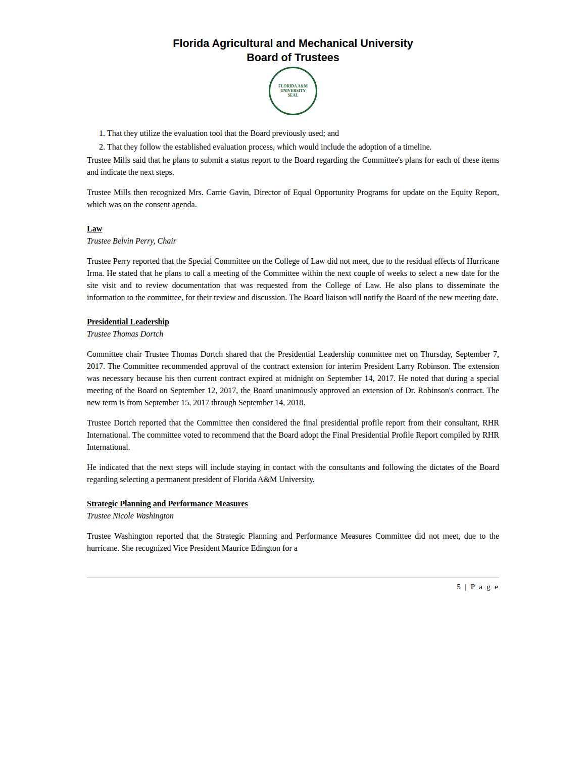Florida Agricultural and Mechanical University
Board of Trustees
FLORIDA A&M
UNIVERSITY
SEAL
That they utilize the evaluation tool that the Board previously used; and
That they follow the established evaluation process, which would include the adoption of a timeline.
Trustee Mills said that he plans to submit a status report to the Board regarding the Committee's plans for each of these items and indicate the next steps.
Trustee Mills then recognized Mrs. Carrie Gavin, Director of Equal Opportunity Programs for update on the Equity Report, which was on the consent agenda.
Law
Trustee Belvin Perry, Chair
Trustee Perry reported that the Special Committee on the College of Law did not meet, due to the residual effects of Hurricane Irma. He stated that he plans to call a meeting of the Committee within the next couple of weeks to select a new date for the site visit and to review documentation that was requested from the College of Law. He also plans to disseminate the information to the committee, for their review and discussion. The Board liaison will notify the Board of the new meeting date.
Presidential Leadership
Trustee Thomas Dortch
Committee chair Trustee Thomas Dortch shared that the Presidential Leadership committee met on Thursday, September 7, 2017. The Committee recommended approval of the contract extension for interim President Larry Robinson. The extension was necessary because his then current contract expired at midnight on September 14, 2017. He noted that during a special meeting of the Board on September 12, 2017, the Board unanimously approved an extension of Dr. Robinson's contract. The new term is from September 15, 2017 through September 14, 2018.
Trustee Dortch reported that the Committee then considered the final presidential profile report from their consultant, RHR International. The committee voted to recommend that the Board adopt the Final Presidential Profile Report compiled by RHR International.
He indicated that the next steps will include staying in contact with the consultants and following the dictates of the Board regarding selecting a permanent president of Florida A&M University.
Strategic Planning and Performance Measures
Trustee Nicole Washington
Trustee Washington reported that the Strategic Planning and Performance Measures Committee did not meet, due to the hurricane. She recognized Vice President Maurice Edington for a
5 | P a g e